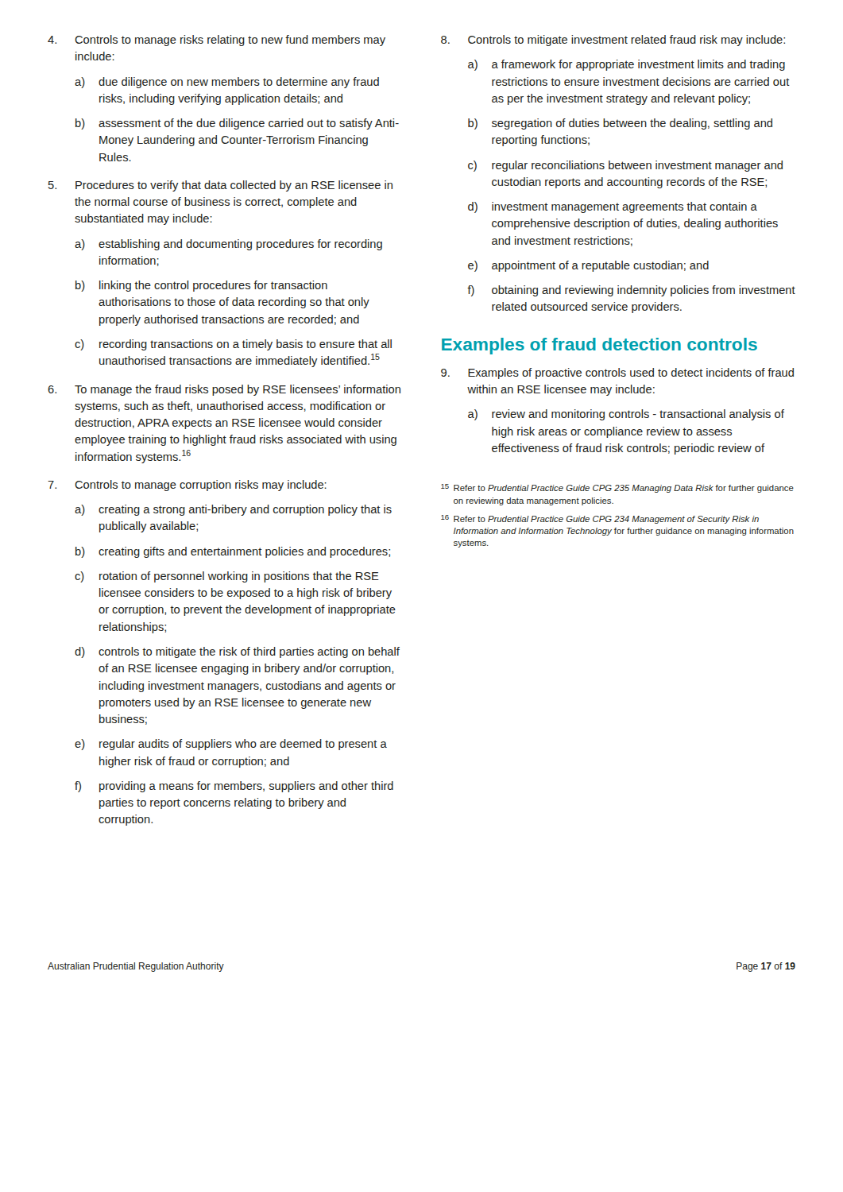Controls to manage risks relating to new fund members may include:
due diligence on new members to determine any fraud risks, including verifying application details; and
assessment of the due diligence carried out to satisfy Anti-Money Laundering and Counter-Terrorism Financing Rules.
Procedures to verify that data collected by an RSE licensee in the normal course of business is correct, complete and substantiated may include:
establishing and documenting procedures for recording information;
linking the control procedures for transaction authorisations to those of data recording so that only properly authorised transactions are recorded; and
recording transactions on a timely basis to ensure that all unauthorised transactions are immediately identified.15
To manage the fraud risks posed by RSE licensees’ information systems, such as theft, unauthorised access, modification or destruction, APRA expects an RSE licensee would consider employee training to highlight fraud risks associated with using information systems.16
Controls to manage corruption risks may include:
creating a strong anti-bribery and corruption policy that is publically available;
creating gifts and entertainment policies and procedures;
rotation of personnel working in positions that the RSE licensee considers to be exposed to a high risk of bribery or corruption, to prevent the development of inappropriate relationships;
controls to mitigate the risk of third parties acting on behalf of an RSE licensee engaging in bribery and/or corruption, including investment managers, custodians and agents or promoters used by an RSE licensee to generate new business;
regular audits of suppliers who are deemed to present a higher risk of fraud or corruption; and
providing a means for members, suppliers and other third parties to report concerns relating to bribery and corruption.
Controls to mitigate investment related fraud risk may include:
a framework for appropriate investment limits and trading restrictions to ensure investment decisions are carried out as per the investment strategy and relevant policy;
segregation of duties between the dealing, settling and reporting functions;
regular reconciliations between investment manager and custodian reports and accounting records of the RSE;
investment management agreements that contain a comprehensive description of duties, dealing authorities and investment restrictions;
appointment of a reputable custodian; and
obtaining and reviewing indemnity policies from investment related outsourced service providers.
Examples of fraud detection controls
Examples of proactive controls used to detect incidents of fraud within an RSE licensee may include:
review and monitoring controls - transactional analysis of high risk areas or compliance review to assess effectiveness of fraud risk controls; periodic review of
15 Refer to Prudential Practice Guide CPG 235 Managing Data Risk for further guidance on reviewing data management policies.
16 Refer to Prudential Practice Guide CPG 234 Management of Security Risk in Information and Information Technology for further guidance on managing information systems.
Australian Prudential Regulation Authority
Page 17 of 19